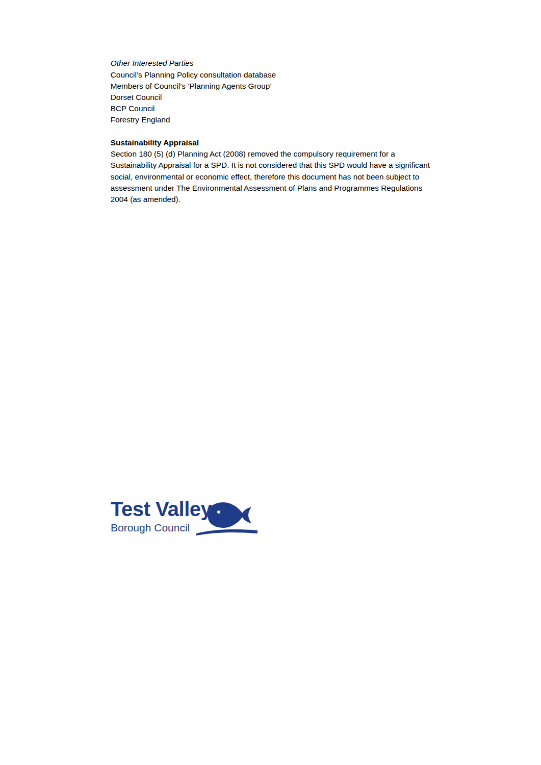Other Interested Parties
Council’s Planning Policy consultation database
Members of Council’s ‘Planning Agents Group’
Dorset Council
BCP Council
Forestry England
Sustainability Appraisal
Section 180 (5) (d) Planning Act (2008) removed the compulsory requirement for a Sustainability Appraisal for a SPD. It is not considered that this SPD would have a significant social, environmental or economic effect, therefore this document has not been subject to assessment under The Environmental Assessment of Plans and Programmes Regulations 2004 (as amended).
Test Valley Borough Council